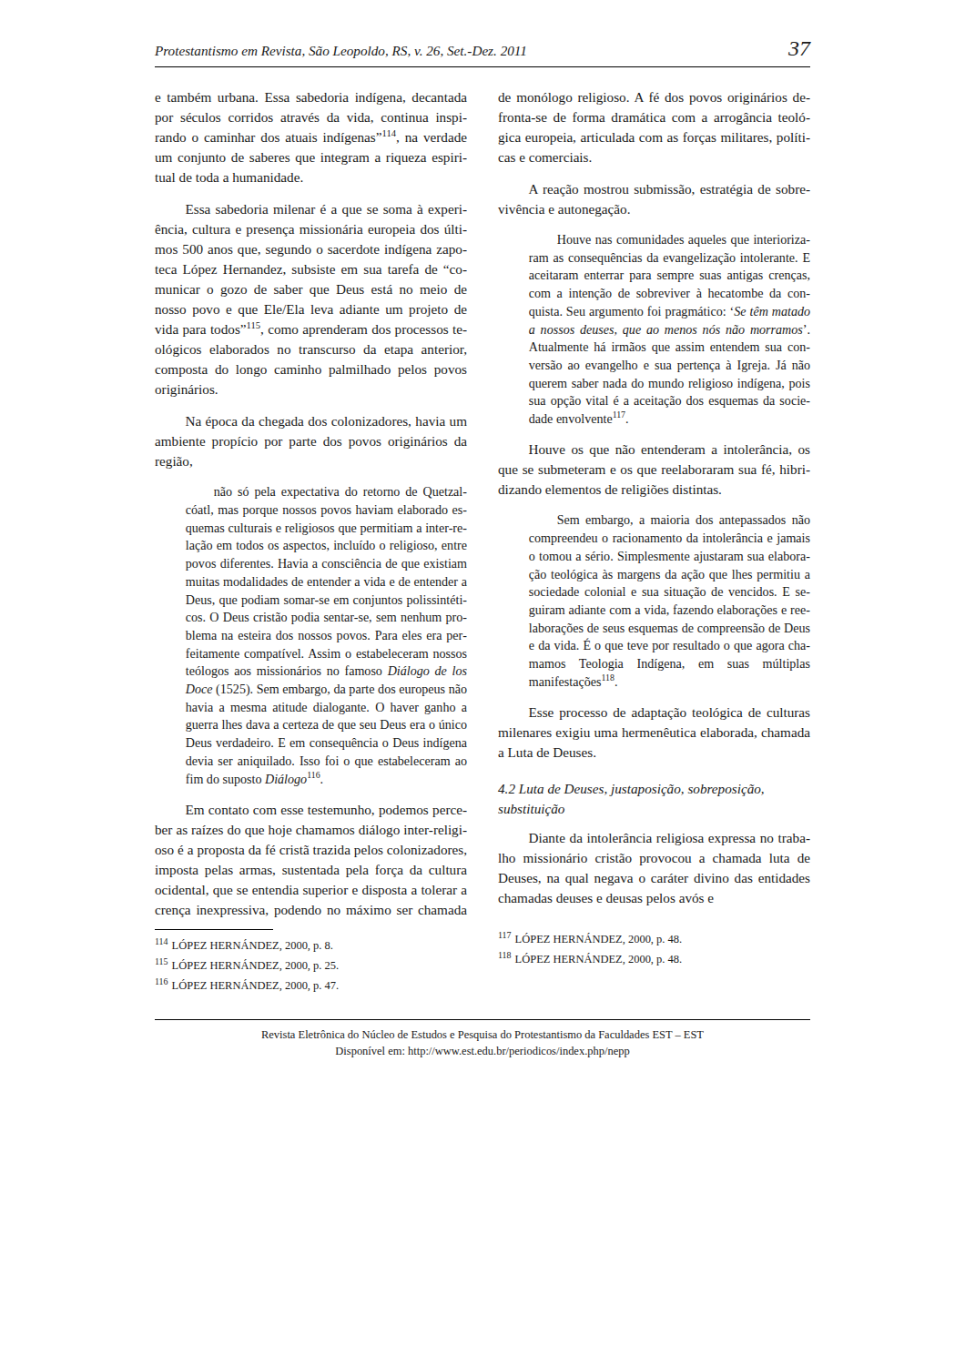Protestantismo em Revista, São Leopoldo, RS, v. 26, Set.-Dez. 2011 37
e também urbana. Essa sabedoria indígena, decantada por séculos corridos através da vida, continua inspirando o caminhar dos atuais indígenas”114, na verdade um conjunto de saberes que integram a riqueza espiritual de toda a humanidade.
Essa sabedoria milenar é a que se soma à experiência, cultura e presença missionária europeia dos últimos 500 anos que, segundo o sacerdote indígena zapoteca López Hernandez, subsiste em sua tarefa de “comunicar o gozo de saber que Deus está no meio de nosso povo e que Ele/Ela leva adiante um projeto de vida para todos”115, como aprenderam dos processos teológicos elaborados no transcurso da etapa anterior, composta do longo caminho palmilhado pelos povos originários.
Na época da chegada dos colonizadores, havia um ambiente propício por parte dos povos originários da região,
não só pela expectativa do retorno de Quetzalcóatl, mas porque nossos povos haviam elaborado esquemas culturais e religiosos que permitiam a inter-relação em todos os aspectos, incluído o religioso, entre povos diferentes. Havia a consciência de que existiam muitas modalidades de entender a vida e de entender a Deus, que podiam somar-se em conjuntos polissintéticos. O Deus cristão podia sentar-se, sem nenhum problema na esteira dos nossos povos. Para eles era perfeitamente compatível. Assim o estabeleceram nossos teólogos aos missionários no famoso Diálogo de los Doce (1525). Sem embargo, da parte dos europeus não havia a mesma atitude dialogante. O haver ganho a guerra lhes dava a certeza de que seu Deus era o único Deus verdadeiro. E em consequência o Deus indígena devia ser aniquilado. Isso foi o que estabeleceram ao fim do suposto Diálogo116.
Em contato com esse testemunho, podemos perceber as raízes do que hoje chamamos diálogo inter-religioso é a proposta da fé cristã trazida pelos colonizadores, imposta pelas armas, sustentada pela força da cultura ocidental, que se entendia superior e disposta a tolerar a crença inexpressiva, podendo no máximo ser chamada de monólogo religioso. A fé dos povos originários defronta-se de forma dramática com a arrogância teológica europeia, articulada com as forças militares, políticas e comerciais.
A reação mostrou submissão, estratégia de sobrevivência e autonegação.
Houve nas comunidades aqueles que interiorizaram as consequências da evangelização intolerante. E aceitaram enterrar para sempre suas antigas crenças, com a intenção de sobreviver à hecatombe da conquista. Seu argumento foi pragmático: ‘Se têm matado a nossos deuses, que ao menos nós não morramos’. Atualmente há irmãos que assim entendem sua conversão ao evangelho e sua pertença à Igreja. Já não querem saber nada do mundo religioso indígena, pois sua opção vital é a aceitação dos esquemas da sociedade envolvente117.
Houve os que não entenderam a intolerância, os que se submeteram e os que reelaboraram sua fé, hibridizando elementos de religiões distintas.
Sem embargo, a maioria dos antepassados não compreendeu o racionamento da intolerância e jamais o tomou a sério. Simplesmente ajustaram sua elaboração teológica às margens da ação que lhes permitiu a sociedade colonial e sua situação de vencidos. E seguiram adiante com a vida, fazendo elaborações e reelaborações de seus esquemas de compreensão de Deus e da vida. É o que teve por resultado o que agora chamamos Teologia Indígena, em suas múltiplas manifestações118.
Esse processo de adaptação teológica de culturas milenares exigiu uma hermenêutica elaborada, chamada a Luta de Deuses.
4.2 Luta de Deuses, justaposição, sobreposição, substituição
Diante da intolerância religiosa expressa no trabalho missionário cristão provocou a chamada luta de Deuses, na qual negava o caráter divino das entidades chamadas deuses e deusas pelos avós e
114 LÓPEZ HERNÁNDEZ, 2000, p. 8.
115 LÓPEZ HERNÁNDEZ, 2000, p. 25.
116 LÓPEZ HERNÁNDEZ, 2000, p. 47.
117 LÓPEZ HERNÁNDEZ, 2000, p. 48.
118 LÓPEZ HERNÁNDEZ, 2000, p. 48.
Revista Eletrônica do Núcleo de Estudos e Pesquisa do Protestantismo da Faculdades EST – EST
Disponível em: http://www.est.edu.br/periodicos/index.php/nepp